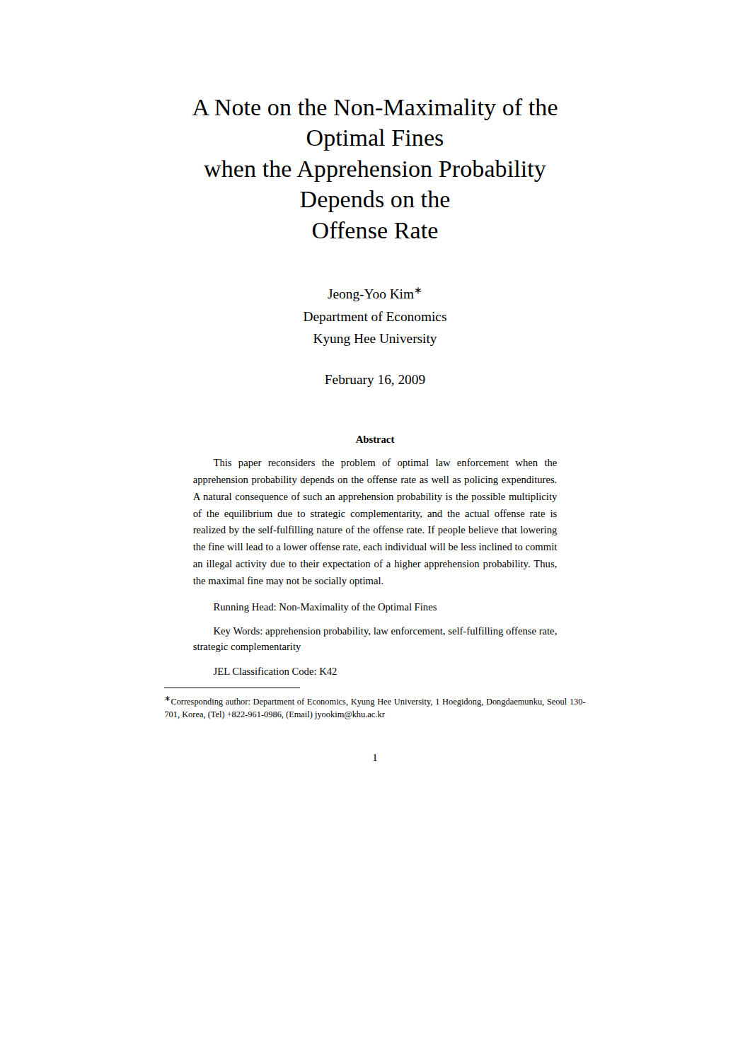A Note on the Non-Maximality of the Optimal Fines
when the Apprehension Probability Depends on the
Offense Rate
Jeong-Yoo Kim∗
Department of Economics
Kyung Hee University
February 16, 2009
Abstract
This paper reconsiders the problem of optimal law enforcement when the apprehension probability depends on the offense rate as well as policing expenditures. A natural consequence of such an apprehension probability is the possible multiplicity of the equilibrium due to strategic complementarity, and the actual offense rate is realized by the self-fulfilling nature of the offense rate. If people believe that lowering the fine will lead to a lower offense rate, each individual will be less inclined to commit an illegal activity due to their expectation of a higher apprehension probability. Thus, the maximal fine may not be socially optimal.
Running Head: Non-Maximality of the Optimal Fines
Key Words: apprehension probability, law enforcement, self-fulfilling offense rate, strategic complementarity
JEL Classification Code: K42
∗Corresponding author: Department of Economics, Kyung Hee University, 1 Hoegidong, Dongdaemunku, Seoul 130-701, Korea, (Tel) +822-961-0986, (Email) jyookim@khu.ac.kr
1